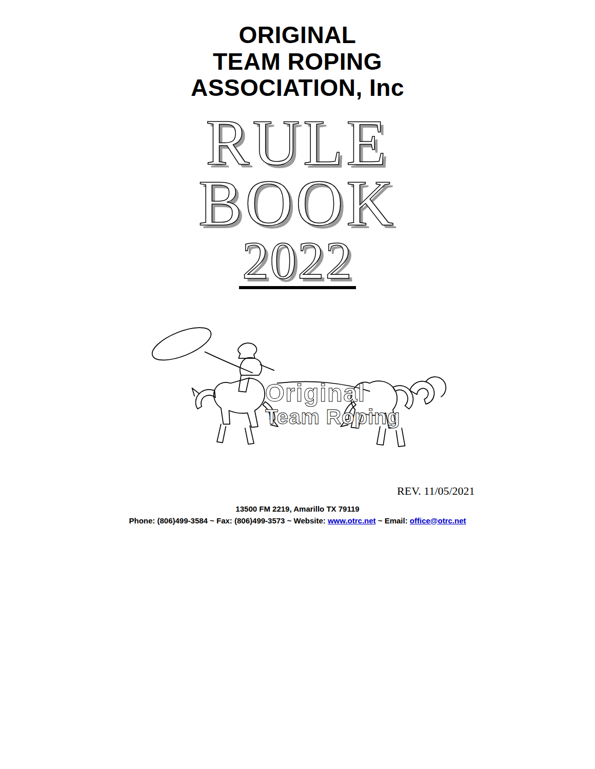ORIGINAL
TEAM ROPING
ASSOCIATION, Inc
RULE BOOK 2022
Original Team Roping
REV. 11/05/2021
13500 FM 2219, Amarillo TX 79119
Phone: (806)499-3584 ~ Fax: (806)499-3573 ~ Website: www.otrc.net ~ Email: office@otrc.net